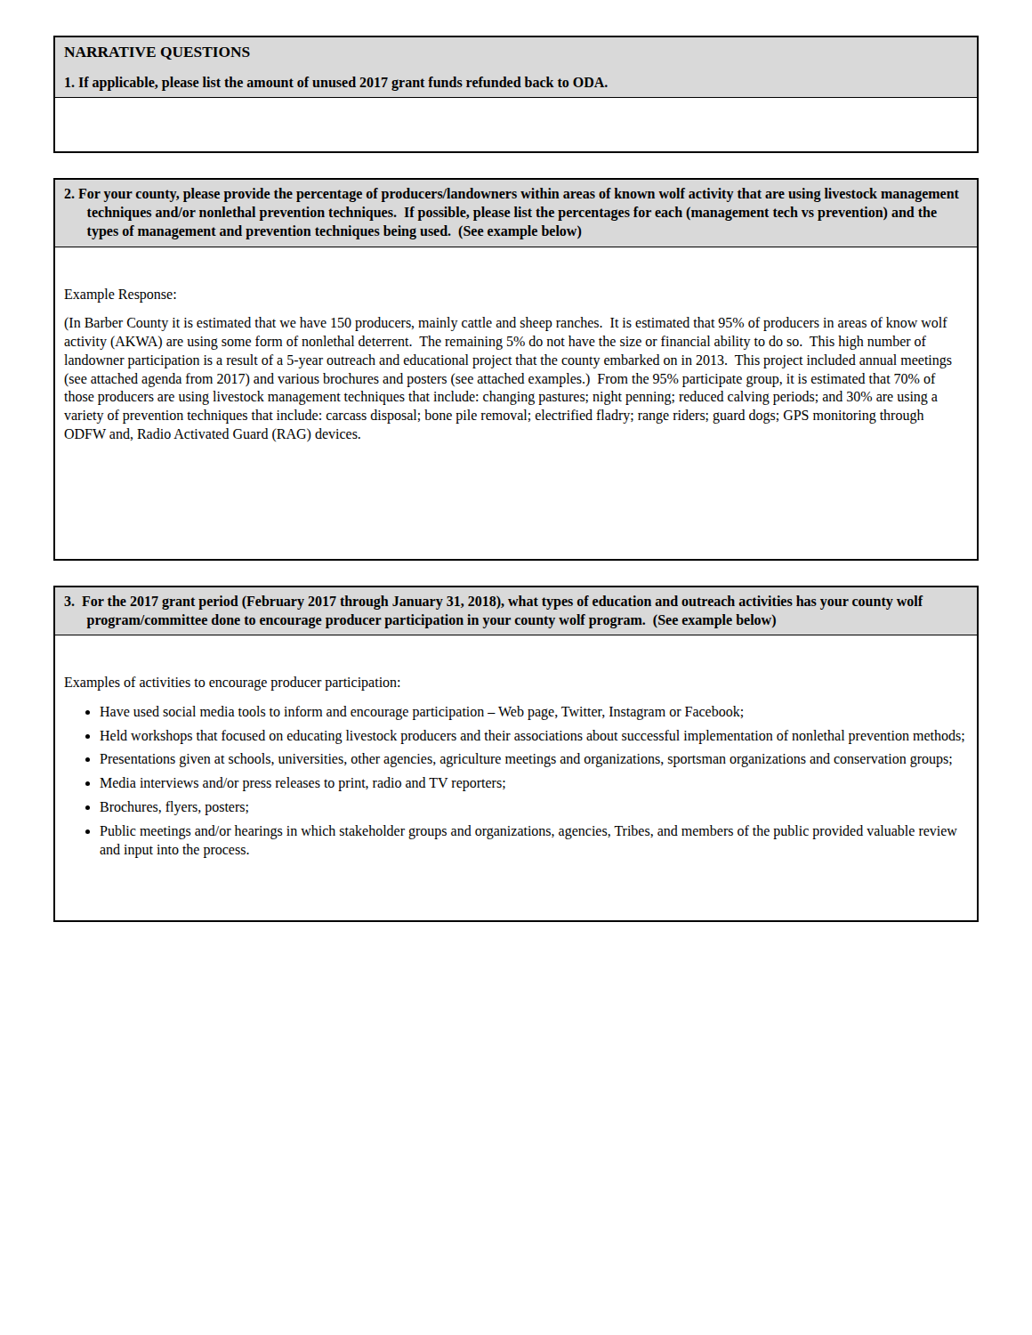NARRATIVE QUESTIONS
1. If applicable, please list the amount of unused 2017 grant funds refunded back to ODA.
2. For your county, please provide the percentage of producers/landowners within areas of known wolf activity that are using livestock management techniques and/or nonlethal prevention techniques. If possible, please list the percentages for each (management tech vs prevention) and the types of management and prevention techniques being used. (See example below)
Example Response:
(In Barber County it is estimated that we have 150 producers, mainly cattle and sheep ranches. It is estimated that 95% of producers in areas of know wolf activity (AKWA) are using some form of nonlethal deterrent. The remaining 5% do not have the size or financial ability to do so. This high number of landowner participation is a result of a 5-year outreach and educational project that the county embarked on in 2013. This project included annual meetings (see attached agenda from 2017) and various brochures and posters (see attached examples.) From the 95% participate group, it is estimated that 70% of those producers are using livestock management techniques that include: changing pastures; night penning; reduced calving periods; and 30% are using a variety of prevention techniques that include: carcass disposal; bone pile removal; electrified fladry; range riders; guard dogs; GPS monitoring through ODFW and, Radio Activated Guard (RAG) devices.
3. For the 2017 grant period (February 2017 through January 31, 2018), what types of education and outreach activities has your county wolf program/committee done to encourage producer participation in your county wolf program. (See example below)
Examples of activities to encourage producer participation:
Have used social media tools to inform and encourage participation – Web page, Twitter, Instagram or Facebook;
Held workshops that focused on educating livestock producers and their associations about successful implementation of nonlethal prevention methods;
Presentations given at schools, universities, other agencies, agriculture meetings and organizations, sportsman organizations and conservation groups;
Media interviews and/or press releases to print, radio and TV reporters;
Brochures, flyers, posters;
Public meetings and/or hearings in which stakeholder groups and organizations, agencies, Tribes, and members of the public provided valuable review and input into the process.